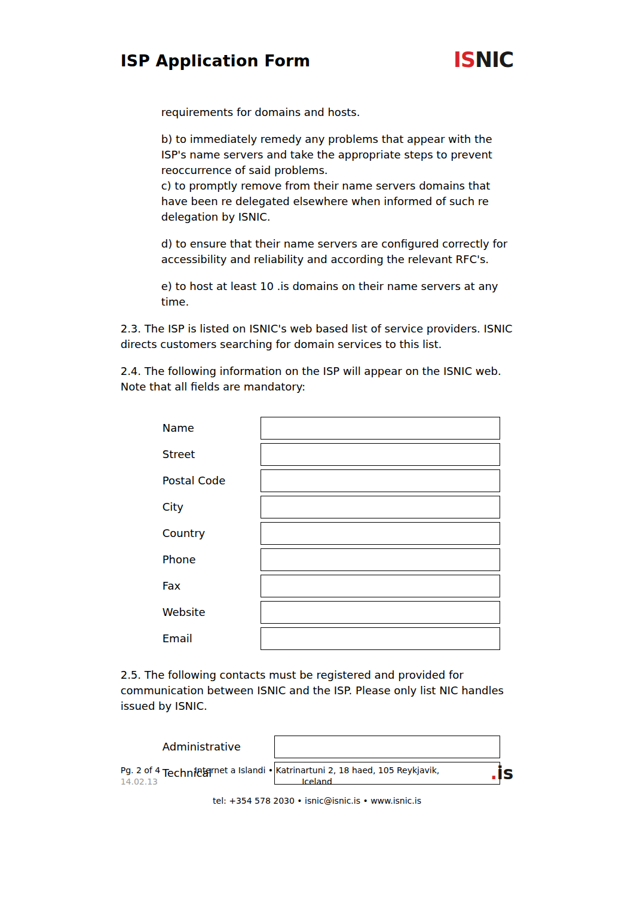ISP Application Form
IS NIC
requirements for domains and hosts.
b) to immediately remedy any problems that appear with the ISP's name servers and take the appropriate steps to prevent reoccurrence of said problems.
c) to promptly remove from their name servers domains that have been re delegated elsewhere when informed of such re delegation by ISNIC.
d) to ensure that their name servers are configured correctly for accessibility and reliability and according the relevant RFC's.
e) to host at least 10 .is domains on their name servers at any time.
2.3. The ISP is listed on ISNIC's web based list of service providers. ISNIC directs customers searching for domain services to this list.
2.4. The following information on the ISP will appear on the ISNIC web. Note that all fields are mandatory:
| Name | |
| Street | |
| Postal Code | |
| City | |
| Country | |
| Phone | |
| Fax | |
| Website | |
| Email | |
2.5. The following contacts must be registered and provided for communication between ISNIC and the ISP. Please only list NIC handles issued by ISNIC.
| Administrative | |
| Technical | |
Pg. 2 of 4
14.02.13
Internet a Islandi • Katrinartuni 2, 18 haed, 105 Reykjavik, Iceland
tel: +354 578 2030 • isnic@isnic.is • www.isnic.is
. is